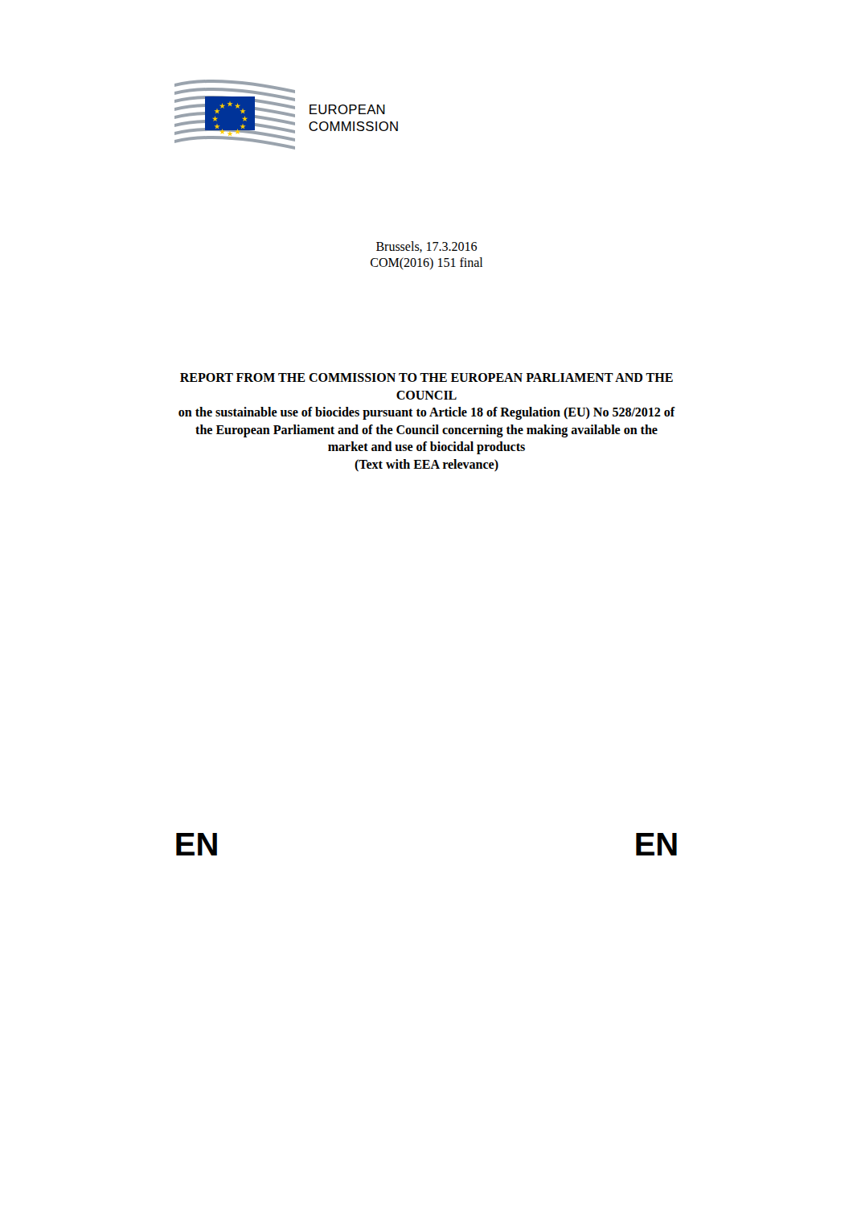EUROPEAN
COMMISSION
Brussels, 17.3.2016
COM(2016) 151 final
REPORT FROM THE COMMISSION TO THE EUROPEAN PARLIAMENT AND THE COUNCIL
on the sustainable use of biocides pursuant to Article 18 of Regulation (EU) No 528/2012 of the European Parliament and of the Council concerning the making available on the market and use of biocidal products
(Text with EEA relevance)
EN EN